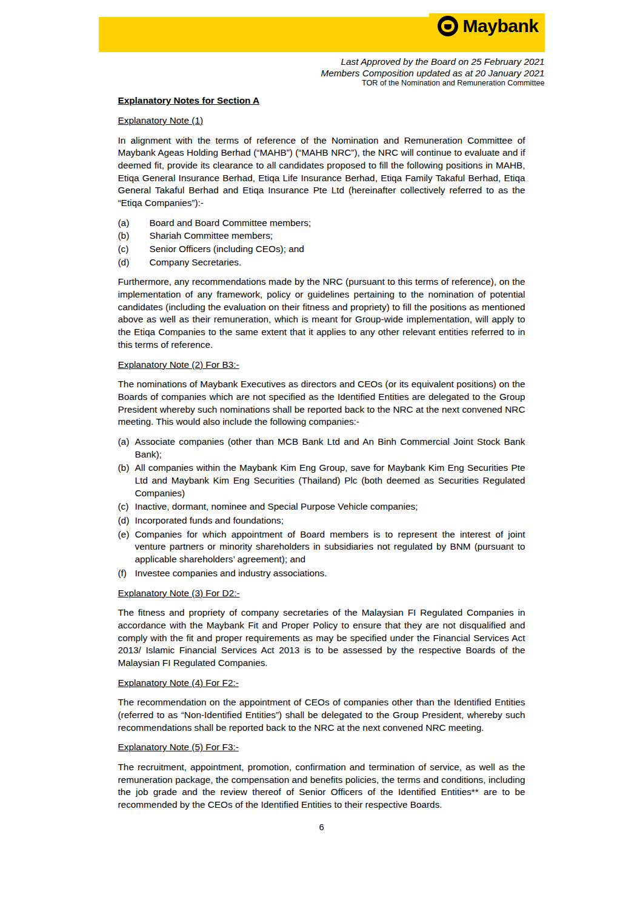Maybank
Last Approved by the Board on 25 February 2021
Members Composition updated as at 20 January 2021
TOR of the Nomination and Remuneration Committee
Explanatory Notes for Section A
Explanatory Note (1)
In alignment with the terms of reference of the Nomination and Remuneration Committee of Maybank Ageas Holding Berhad (“MAHB”) (“MAHB NRC”), the NRC will continue to evaluate and if deemed fit, provide its clearance to all candidates proposed to fill the following positions in MAHB, Etiqa General Insurance Berhad, Etiqa Life Insurance Berhad, Etiqa Family Takaful Berhad, Etiqa General Takaful Berhad and Etiqa Insurance Pte Ltd (hereinafter collectively referred to as the “Etiqa Companies”):-
(a) Board and Board Committee members;
(b) Shariah Committee members;
(c) Senior Officers (including CEOs); and
(d) Company Secretaries.
Furthermore, any recommendations made by the NRC (pursuant to this terms of reference), on the implementation of any framework, policy or guidelines pertaining to the nomination of potential candidates (including the evaluation on their fitness and propriety) to fill the positions as mentioned above as well as their remuneration, which is meant for Group-wide implementation, will apply to the Etiqa Companies to the same extent that it applies to any other relevant entities referred to in this terms of reference.
Explanatory Note (2) For B3:-
The nominations of Maybank Executives as directors and CEOs (or its equivalent positions) on the Boards of companies which are not specified as the Identified Entities are delegated to the Group President whereby such nominations shall be reported back to the NRC at the next convened NRC meeting. This would also include the following companies:-
(a) Associate companies (other than MCB Bank Ltd and An Binh Commercial Joint Stock Bank Bank);
(b) All companies within the Maybank Kim Eng Group, save for Maybank Kim Eng Securities Pte Ltd and Maybank Kim Eng Securities (Thailand) Plc (both deemed as Securities Regulated Companies)
(c) Inactive, dormant, nominee and Special Purpose Vehicle companies;
(d) Incorporated funds and foundations;
(e) Companies for which appointment of Board members is to represent the interest of joint venture partners or minority shareholders in subsidiaries not regulated by BNM (pursuant to applicable shareholders’ agreement); and
(f) Investee companies and industry associations.
Explanatory Note (3) For D2:-
The fitness and propriety of company secretaries of the Malaysian FI Regulated Companies in accordance with the Maybank Fit and Proper Policy to ensure that they are not disqualified and comply with the fit and proper requirements as may be specified under the Financial Services Act 2013/ Islamic Financial Services Act 2013 is to be assessed by the respective Boards of the Malaysian FI Regulated Companies.
Explanatory Note (4) For F2:-
The recommendation on the appointment of CEOs of companies other than the Identified Entities (referred to as “Non-Identified Entities”) shall be delegated to the Group President, whereby such recommendations shall be reported back to the NRC at the next convened NRC meeting.
Explanatory Note (5) For F3:-
The recruitment, appointment, promotion, confirmation and termination of service, as well as the remuneration package, the compensation and benefits policies, the terms and conditions, including the job grade and the review thereof of Senior Officers of the Identified Entities** are to be recommended by the CEOs of the Identified Entities to their respective Boards.
6